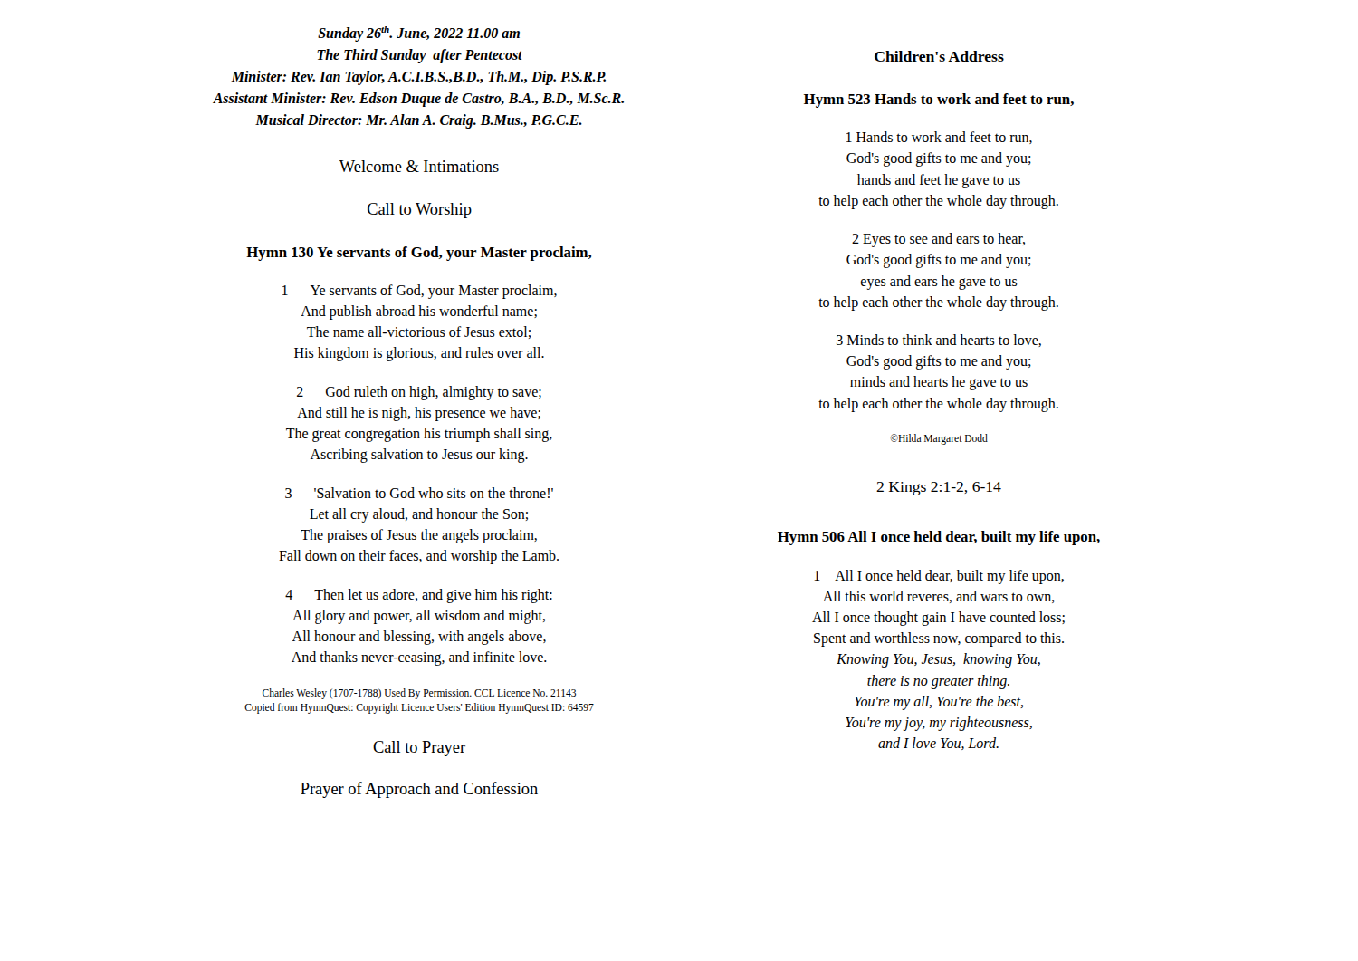Sunday 26th. June, 2022 11.00 am
The Third Sunday after Pentecost
Minister: Rev. Ian Taylor, A.C.I.B.S.,B.D., Th.M., Dip. P.S.R.P.
Assistant Minister: Rev. Edson Duque de Castro, B.A., B.D., M.Sc.R.
Musical Director: Mr. Alan A. Craig. B.Mus., P.G.C.E.
Welcome & Intimations
Call to Worship
Hymn 130 Ye servants of God, your Master proclaim,
1 Ye servants of God, your Master proclaim,
And publish abroad his wonderful name;
The name all-victorious of Jesus extol;
His kingdom is glorious, and rules over all.
2 God ruleth on high, almighty to save;
And still he is nigh, his presence we have;
The great congregation his triumph shall sing,
Ascribing salvation to Jesus our king.
3 'Salvation to God who sits on the throne!'
Let all cry aloud, and honour the Son;
The praises of Jesus the angels proclaim,
Fall down on their faces, and worship the Lamb.
4 Then let us adore, and give him his right:
All glory and power, all wisdom and might,
All honour and blessing, with angels above,
And thanks never-ceasing, and infinite love.
Charles Wesley (1707-1788) Used By Permission. CCL Licence No. 21143
Copied from HymnQuest: Copyright Licence Users' Edition HymnQuest ID: 64597
Call to Prayer
Prayer of Approach and Confession
Children's Address
Hymn 523 Hands to work and feet to run,
1 Hands to work and feet to run,
God's good gifts to me and you;
hands and feet he gave to us
to help each other the whole day through.
2 Eyes to see and ears to hear,
God's good gifts to me and you;
eyes and ears he gave to us
to help each other the whole day through.
3 Minds to think and hearts to love,
God's good gifts to me and you;
minds and hearts he gave to us
to help each other the whole day through.
©Hilda Margaret Dodd
2 Kings 2:1-2, 6-14
Hymn 506 All I once held dear, built my life upon,
1 All I once held dear, built my life upon,
All this world reveres, and wars to own,
All I once thought gain I have counted loss;
Spent and worthless now, compared to this.
Knowing You, Jesus, knowing You,
there is no greater thing.
You're my all, You're the best,
You're my joy, my righteousness,
and I love You, Lord.